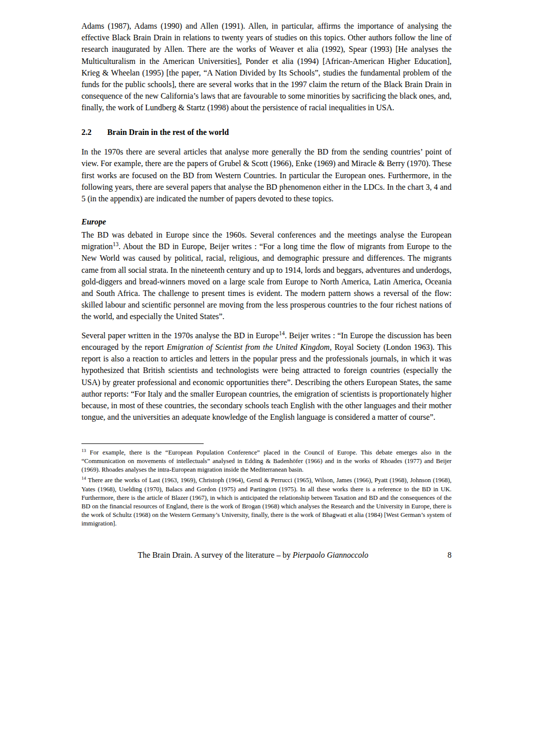Adams (1987), Adams (1990) and Allen (1991). Allen, in particular, affirms the importance of analysing the effective Black Brain Drain in relations to twenty years of studies on this topics. Other authors follow the line of research inaugurated by Allen. There are the works of Weaver et alia (1992), Spear (1993) [He analyses the Multiculturalism in the American Universities], Ponder et alia (1994) [African-American Higher Education], Krieg & Wheelan (1995) [the paper, “A Nation Divided by Its Schools”, studies the fundamental problem of the funds for the public schools], there are several works that in the 1997 claim the return of the Black Brain Drain in consequence of the new California’s laws that are favourable to some minorities by sacrificing the black ones, and, finally, the work of Lundberg & Startz (1998) about the persistence of racial inequalities in USA.
2.2 Brain Drain in the rest of the world
In the 1970s there are several articles that analyse more generally the BD from the sending countries’ point of view. For example, there are the papers of Grubel & Scott (1966), Enke (1969) and Miracle & Berry (1970). These first works are focused on the BD from Western Countries. In particular the European ones. Furthermore, in the following years, there are several papers that analyse the BD phenomenon either in the LDCs. In the chart 3, 4 and 5 (in the appendix) are indicated the number of papers devoted to these topics.
Europe
The BD was debated in Europe since the 1960s. Several conferences and the meetings analyse the European migration13. About the BD in Europe, Beijer writes : “For a long time the flow of migrants from Europe to the New World was caused by political, racial, religious, and demographic pressure and differences. The migrants came from all social strata. In the nineteenth century and up to 1914, lords and beggars, adventures and underdogs, gold-diggers and bread-winners moved on a large scale from Europe to North America, Latin America, Oceania and South Africa. The challenge to present times is evident. The modern pattern shows a reversal of the flow: skilled labour and scientific personnel are moving from the less prosperous countries to the four richest nations of the world, and especially the United States”.
Several paper written in the 1970s analyse the BD in Europe14. Beijer writes : “In Europe the discussion has been encouraged by the report Emigration of Scientist from the United Kingdom, Royal Society (London 1963). This report is also a reaction to articles and letters in the popular press and the professionals journals, in which it was hypothesized that British scientists and technologists were being attracted to foreign countries (especially the USA) by greater professional and economic opportunities there”. Describing the others European States, the same author reports: “For Italy and the smaller European countries, the emigration of scientists is proportionately higher because, in most of these countries, the secondary schools teach English with the other languages and their mother tongue, and the universities an adequate knowledge of the English language is considered a matter of course”.
13 For example, there is the “European Population Conference” placed in the Council of Europe. This debate emerges also in the “Communication on movements of intellectuals” analysed in Edding & Badenhöfer (1966) and in the works of Rhoades (1977) and Beijer (1969). Rhoades analyses the intra-European migration inside the Mediterranean basin.
14 There are the works of Last (1963, 1969), Christoph (1964), Gerstl & Perrucci (1965), Wilson, James (1966), Pyatt (1968), Johnson (1968), Yates (1968), Uselding (1970), Balacs and Gordon (1975) and Partington (1975). In all these works there is a reference to the BD in UK. Furthermore, there is the article of Blazer (1967), in which is anticipated the relationship between Taxation and BD and the consequences of the BD on the financial resources of England, there is the work of Brogan (1968) which analyses the Research and the University in Europe, there is the work of Schultz (1968) on the Western Germany’s University, finally, there is the work of Bhagwati et alia (1984) [West German’s system of immigration].
The Brain Drain. A survey of the literature – by Pierpaolo Giannoccolo 8